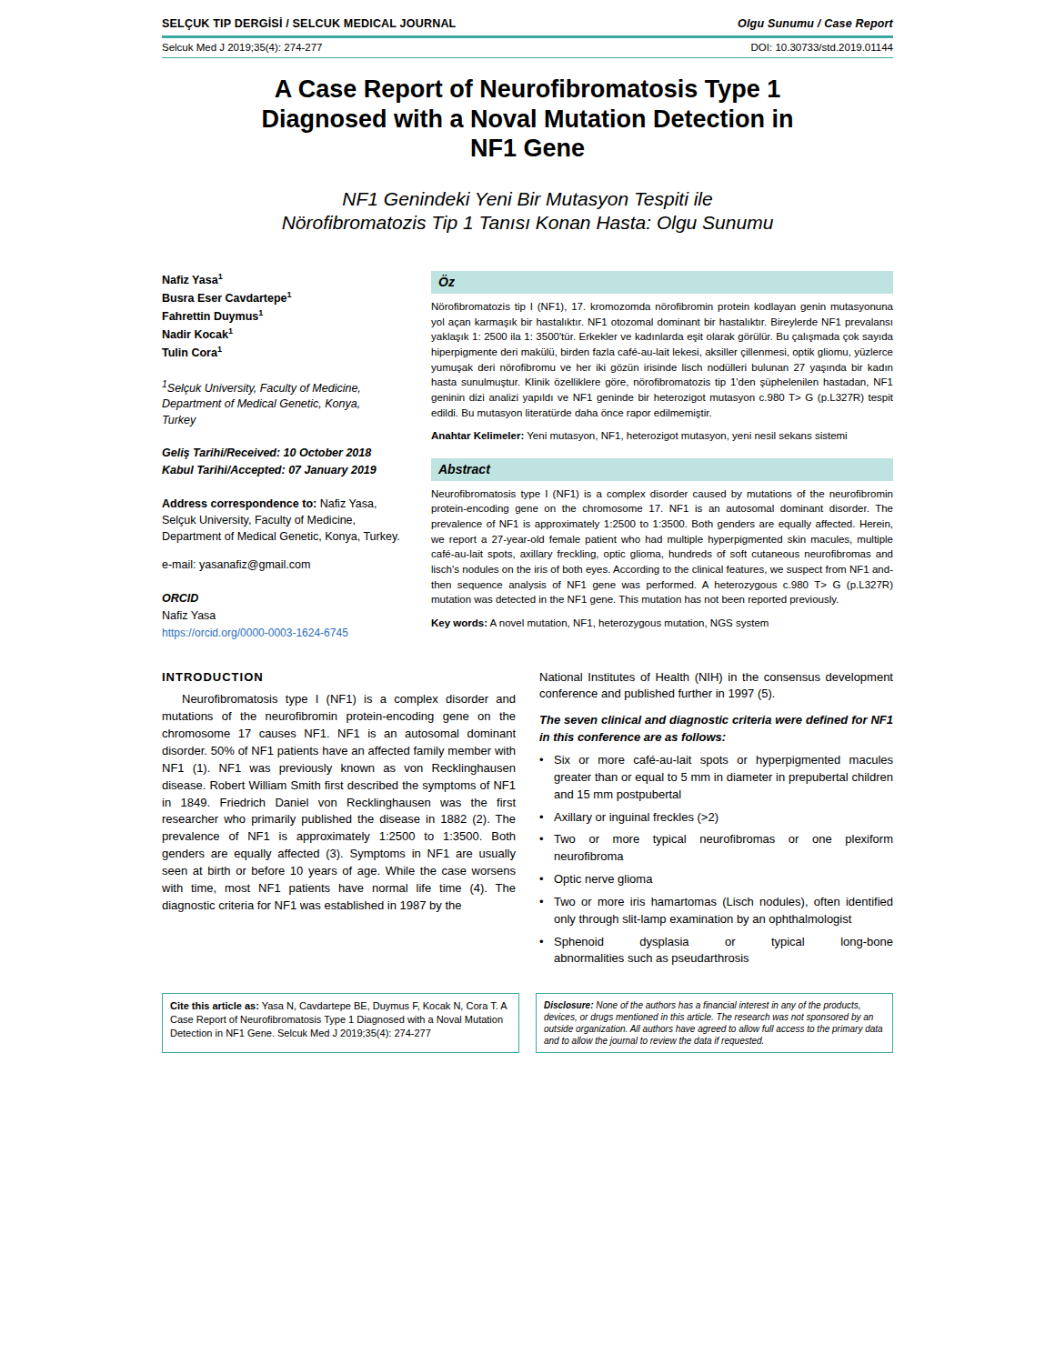SELÇUK TIP DERGİSİ / SELCUK MEDICAL JOURNAL
Olgu Sunumu / Case Report
Selcuk Med J 2019;35(4): 274-277
DOI: 10.30733/std.2019.01144
A Case Report of Neurofibromatosis Type 1
Diagnosed with a Noval Mutation Detection in
NF1 Gene
NF1 Genindeki Yeni Bir Mutasyon Tespiti ile
Nörofibromatozis Tip 1 Tanısı Konan Hasta: Olgu Sunumu
Nafiz Yasa1
Busra Eser Cavdartepe1
Fahrettin Duymus1
Nadir Kocak1
Tulin Cora1
1Selçuk University, Faculty of Medicine,
Department of Medical Genetic, Konya,
Turkey
Geliş Tarihi/Received: 10 October 2018
Kabul Tarihi/Accepted: 07 January 2019
Address correspondence to: Nafiz Yasa, Selçuk University, Faculty of Medicine, Department of Medical Genetic, Konya, Turkey.
e-mail: yasanafiz@gmail.com
ORCID
Nafiz Yasa
https://orcid.org/0000-0003-1624-6745
Öz
Nörofibromatozis tip I (NF1), 17. kromozomda nörofibromin protein kodlayan genin mutasyonuna yol açan karmaşık bir hastalıktır. NF1 otozomal dominant bir hastalıktır. Bireylerde NF1 prevalansı yaklaşık 1: 2500 ila 1: 3500'tür. Erkekler ve kadınlarda eşit olarak görülür. Bu çalışmada çok sayıda hiperpigmente deri makülü, birden fazla café-au-lait lekesi, aksiller çillenmesi, optik gliomu, yüzlerce yumuşak deri nörofibromu ve her iki gözün irisinde lisch nodülleri bulunan 27 yaşında bir kadın hasta sunulmuştur. Klinik özelliklere göre, nörofibromatozis tip 1'den şüphelenilen hastadan, NF1 geninin dizi analizi yapıldı ve NF1 geninde bir heterozigot mutasyon c.980 T> G (p.L327R) tespit edildi. Bu mutasyon literatürde daha önce rapor edilmemiştir.
Anahtar Kelimeler: Yeni mutasyon, NF1, heterozigot mutasyon, yeni nesil sekans sistemi
Abstract
Neurofibromatosis type I (NF1) is a complex disorder caused by mutations of the neurofibromin protein-encoding gene on the chromosome 17. NF1 is an autosomal dominant disorder. The prevalence of NF1 is approximately 1:2500 to 1:3500. Both genders are equally affected. Herein, we report a 27-year-old female patient who had multiple hyperpigmented skin macules, multiple café-au-lait spots, axillary freckling, optic glioma, hundreds of soft cutaneous neurofibromas and lisch's nodules on the iris of both eyes. According to the clinical features, we suspect from NF1 and-then sequence analysis of NF1 gene was performed. A heterozygous c.980 T> G (p.L327R) mutation was detected in the NF1 gene. This mutation has not been reported previously.
Key words: A novel mutation, NF1, heterozygous mutation, NGS system
INTRODUCTION
Neurofibromatosis type I (NF1) is a complex disorder and mutations of the neurofibromin protein-encoding gene on the chromosome 17 causes NF1. NF1 is an autosomal dominant disorder. 50% of NF1 patients have an affected family member with NF1 (1). NF1 was previously known as von Recklinghausen disease. Robert William Smith first described the symptoms of NF1 in 1849. Friedrich Daniel von Recklinghausen was the first researcher who primarily published the disease in 1882 (2). The prevalence of NF1 is approximately 1:2500 to 1:3500. Both genders are equally affected (3). Symptoms in NF1 are usually seen at birth or before 10 years of age. While the case worsens with time, most NF1 patients have normal life time (4). The diagnostic criteria for NF1 was established in 1987 by the
National Institutes of Health (NIH) in the consensus development conference and published further in 1997 (5).
The seven clinical and diagnostic criteria were defined for NF1 in this conference are as follows:
Six or more café-au-lait spots or hyperpigmented macules greater than or equal to 5 mm in diameter in prepubertal children and 15 mm postpubertal
Axillary or inguinal freckles (>2)
Two or more typical neurofibromas or one plexiform neurofibroma
Optic nerve glioma
Two or more iris hamartomas (Lisch nodules), often identified only through slit-lamp examination by an ophthalmologist
Sphenoid dysplasia or typical long-boneabnormalities such as pseudarthrosis
Cite this article as: Yasa N, Cavdartepe BE, Duymus F, Kocak N, Cora T. A Case Report of Neurofibromatosis Type 1 Diagnosed with a Noval Mutation Detection in NF1 Gene. Selcuk Med J 2019;35(4): 274-277
Disclosure: None of the authors has a financial interest in any of the products, devices, or drugs mentioned in this article. The research was not sponsored by an outside organization. All authors have agreed to allow full access to the primary data and to allow the journal to review the data if requested.